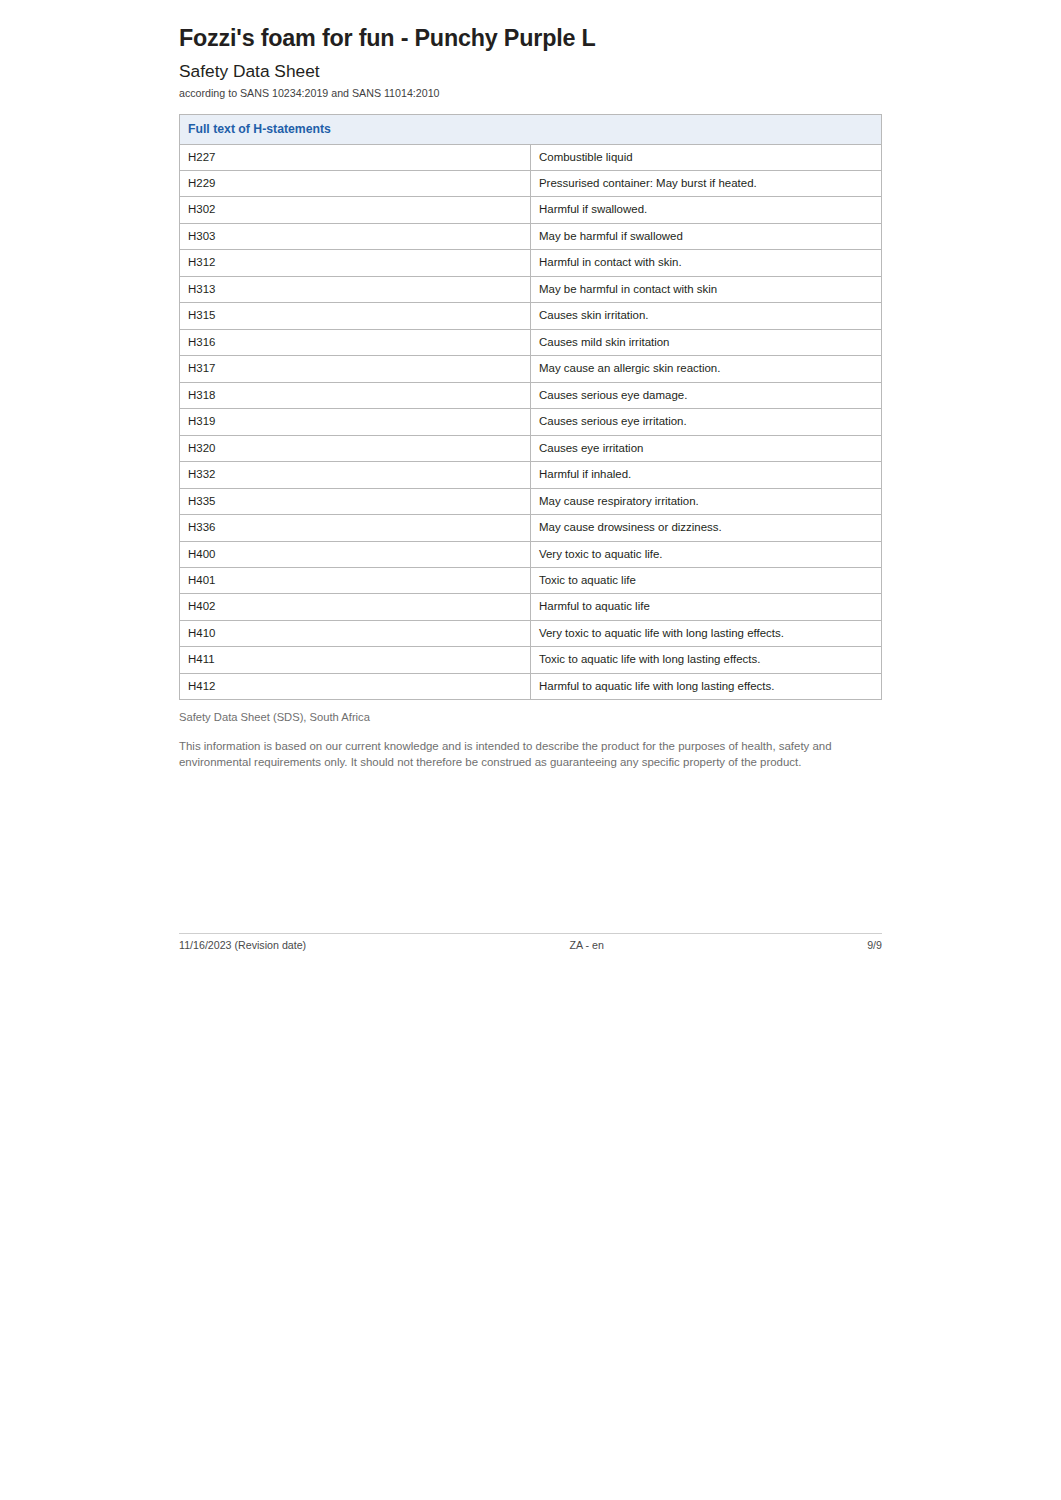Fozzi's foam for fun - Punchy Purple L
Safety Data Sheet
according to SANS 10234:2019 and SANS 11014:2010
| Full text of H-statements |
| --- |
| H227 | Combustible liquid |
| H229 | Pressurised container: May burst if heated. |
| H302 | Harmful if swallowed. |
| H303 | May be harmful if swallowed |
| H312 | Harmful in contact with skin. |
| H313 | May be harmful in contact with skin |
| H315 | Causes skin irritation. |
| H316 | Causes mild skin irritation |
| H317 | May cause an allergic skin reaction. |
| H318 | Causes serious eye damage. |
| H319 | Causes serious eye irritation. |
| H320 | Causes eye irritation |
| H332 | Harmful if inhaled. |
| H335 | May cause respiratory irritation. |
| H336 | May cause drowsiness or dizziness. |
| H400 | Very toxic to aquatic life. |
| H401 | Toxic to aquatic life |
| H402 | Harmful to aquatic life |
| H410 | Very toxic to aquatic life with long lasting effects. |
| H411 | Toxic to aquatic life with long lasting effects. |
| H412 | Harmful to aquatic life with long lasting effects. |
Safety Data Sheet (SDS), South Africa
This information is based on our current knowledge and is intended to describe the product for the purposes of health, safety and environmental requirements only. It should not therefore be construed as guaranteeing any specific property of the product.
11/16/2023 (Revision date) ZA - en 9/9